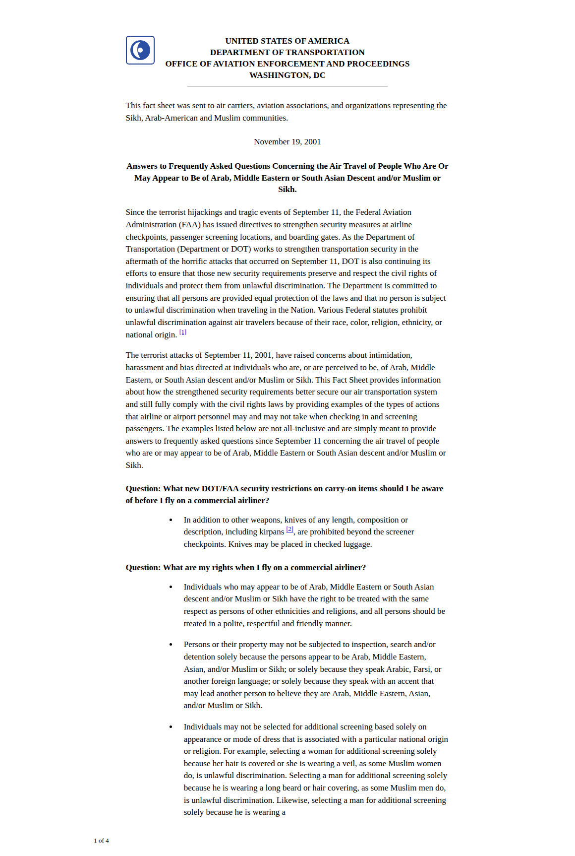UNITED STATES OF AMERICA
DEPARTMENT OF TRANSPORTATION
OFFICE OF AVIATION ENFORCEMENT AND PROCEEDINGS
WASHINGTON, DC
This fact sheet was sent to air carriers, aviation associations, and organizations representing the Sikh, Arab-American and Muslim communities.
November 19, 2001
Answers to Frequently Asked Questions Concerning the Air Travel of People Who Are Or May Appear to Be of Arab, Middle Eastern or South Asian Descent and/or Muslim or Sikh.
Since the terrorist hijackings and tragic events of September 11, the Federal Aviation Administration (FAA) has issued directives to strengthen security measures at airline checkpoints, passenger screening locations, and boarding gates. As the Department of Transportation (Department or DOT) works to strengthen transportation security in the aftermath of the horrific attacks that occurred on September 11, DOT is also continuing its efforts to ensure that those new security requirements preserve and respect the civil rights of individuals and protect them from unlawful discrimination. The Department is committed to ensuring that all persons are provided equal protection of the laws and that no person is subject to unlawful discrimination when traveling in the Nation. Various Federal statutes prohibit unlawful discrimination against air travelers because of their race, color, religion, ethnicity, or national origin. [1]
The terrorist attacks of September 11, 2001, have raised concerns about intimidation, harassment and bias directed at individuals who are, or are perceived to be, of Arab, Middle Eastern, or South Asian descent and/or Muslim or Sikh. This Fact Sheet provides information about how the strengthened security requirements better secure our air transportation system and still fully comply with the civil rights laws by providing examples of the types of actions that airline or airport personnel may and may not take when checking in and screening passengers. The examples listed below are not all-inclusive and are simply meant to provide answers to frequently asked questions since September 11 concerning the air travel of people who are or may appear to be of Arab, Middle Eastern or South Asian descent and/or Muslim or Sikh.
Question: What new DOT/FAA security restrictions on carry-on items should I be aware of before I fly on a commercial airliner?
In addition to other weapons, knives of any length, composition or description, including kirpans [2], are prohibited beyond the screener checkpoints. Knives may be placed in checked luggage.
Question: What are my rights when I fly on a commercial airliner?
Individuals who may appear to be of Arab, Middle Eastern or South Asian descent and/or Muslim or Sikh have the right to be treated with the same respect as persons of other ethnicities and religions, and all persons should be treated in a polite, respectful and friendly manner.
Persons or their property may not be subjected to inspection, search and/or detention solely because the persons appear to be Arab, Middle Eastern, Asian, and/or Muslim or Sikh; or solely because they speak Arabic, Farsi, or another foreign language; or solely because they speak with an accent that may lead another person to believe they are Arab, Middle Eastern, Asian, and/or Muslim or Sikh.
Individuals may not be selected for additional screening based solely on appearance or mode of dress that is associated with a particular national origin or religion. For example, selecting a woman for additional screening solely because her hair is covered or she is wearing a veil, as some Muslim women do, is unlawful discrimination. Selecting a man for additional screening solely because he is wearing a long beard or hair covering, as some Muslim men do, is unlawful discrimination. Likewise, selecting a man for additional screening solely because he is wearing a
1 of 4